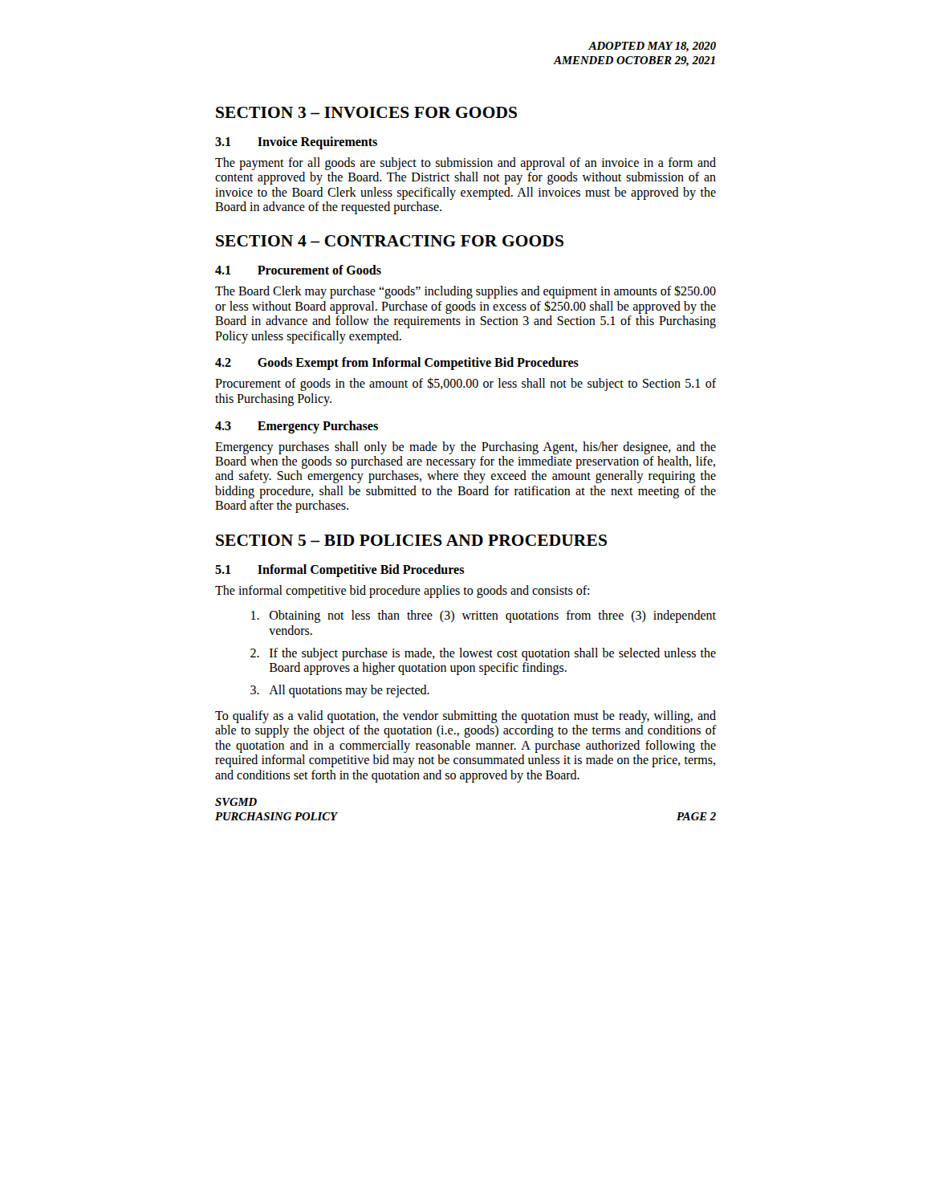ADOPTED MAY 18, 2020
AMENDED OCTOBER 29, 2021
SECTION 3 – INVOICES FOR GOODS
3.1 Invoice Requirements
The payment for all goods are subject to submission and approval of an invoice in a form and content approved by the Board. The District shall not pay for goods without submission of an invoice to the Board Clerk unless specifically exempted. All invoices must be approved by the Board in advance of the requested purchase.
SECTION 4 – CONTRACTING FOR GOODS
4.1 Procurement of Goods
The Board Clerk may purchase “goods” including supplies and equipment in amounts of $250.00 or less without Board approval. Purchase of goods in excess of $250.00 shall be approved by the Board in advance and follow the requirements in Section 3 and Section 5.1 of this Purchasing Policy unless specifically exempted.
4.2 Goods Exempt from Informal Competitive Bid Procedures
Procurement of goods in the amount of $5,000.00 or less shall not be subject to Section 5.1 of this Purchasing Policy.
4.3 Emergency Purchases
Emergency purchases shall only be made by the Purchasing Agent, his/her designee, and the Board when the goods so purchased are necessary for the immediate preservation of health, life, and safety. Such emergency purchases, where they exceed the amount generally requiring the bidding procedure, shall be submitted to the Board for ratification at the next meeting of the Board after the purchases.
SECTION 5 – BID POLICIES AND PROCEDURES
5.1 Informal Competitive Bid Procedures
The informal competitive bid procedure applies to goods and consists of:
Obtaining not less than three (3) written quotations from three (3) independent vendors.
If the subject purchase is made, the lowest cost quotation shall be selected unless the Board approves a higher quotation upon specific findings.
All quotations may be rejected.
To qualify as a valid quotation, the vendor submitting the quotation must be ready, willing, and able to supply the object of the quotation (i.e., goods) according to the terms and conditions of the quotation and in a commercially reasonable manner. A purchase authorized following the required informal competitive bid may not be consummated unless it is made on the price, terms, and conditions set forth in the quotation and so approved by the Board.
SVGMD
PURCHASING POLICY
PAGE 2